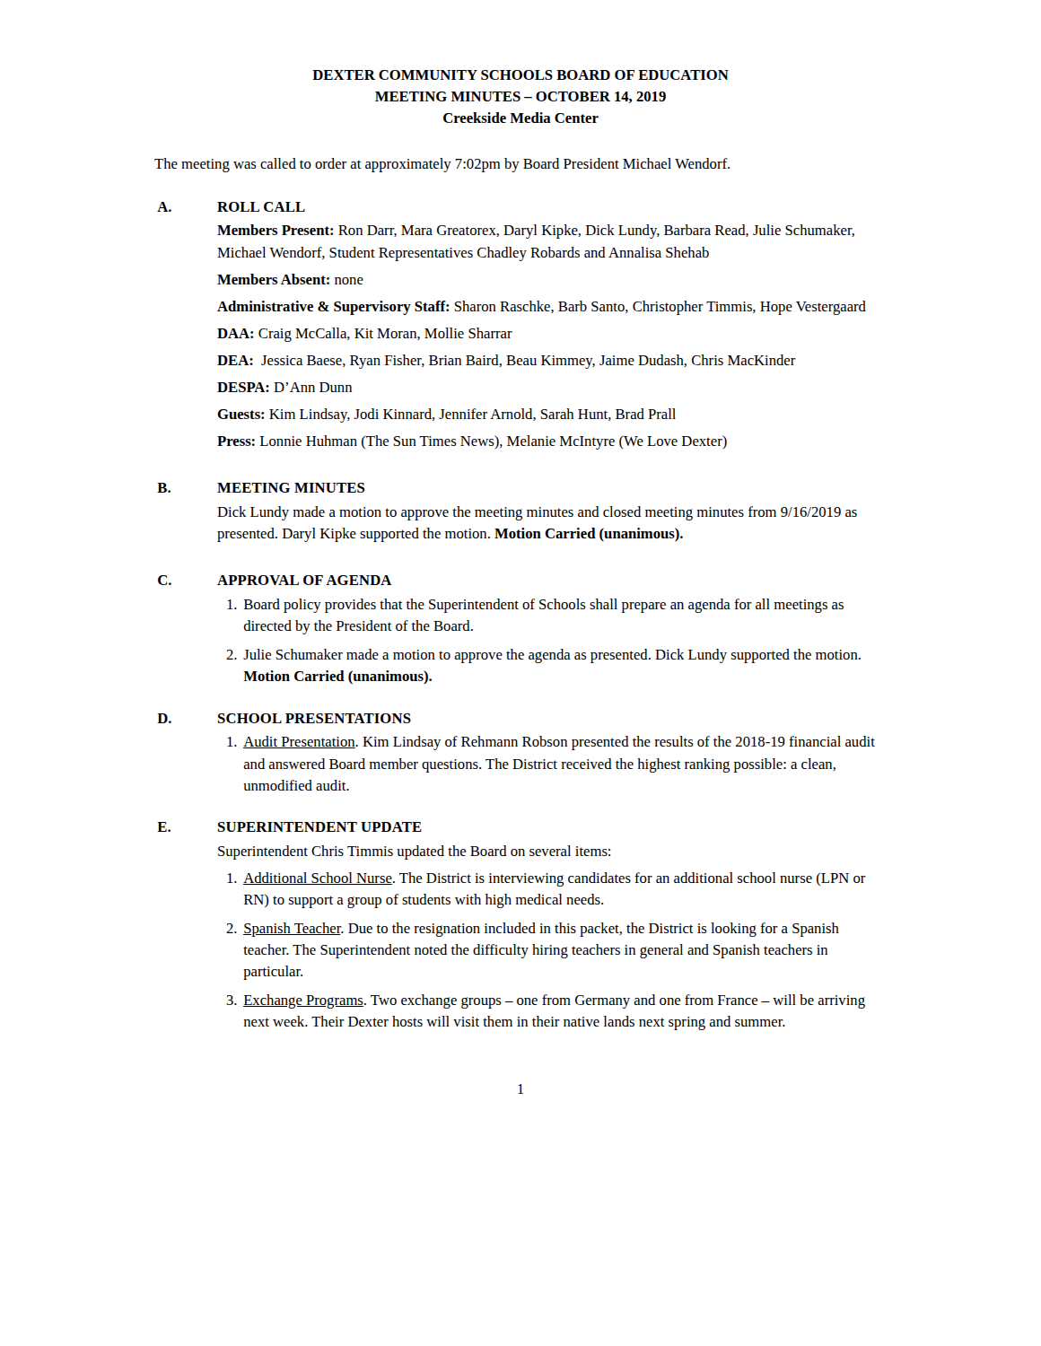Dexter Community Schools Board of Education
Meeting Minutes – October 14, 2019
Creekside Media Center
The meeting was called to order at approximately 7:02pm by Board President Michael Wendorf.
A.
Roll Call
Members Present: Ron Darr, Mara Greatorex, Daryl Kipke, Dick Lundy, Barbara Read, Julie Schumaker, Michael Wendorf, Student Representatives Chadley Robards and Annalisa Shehab
Members Absent: none
Administrative & Supervisory Staff: Sharon Raschke, Barb Santo, Christopher Timmis, Hope Vestergaard
DAA: Craig McCalla, Kit Moran, Mollie Sharrar
DEA: Jessica Baese, Ryan Fisher, Brian Baird, Beau Kimmey, Jaime Dudash, Chris MacKinder
DESPA: D’Ann Dunn
Guests: Kim Lindsay, Jodi Kinnard, Jennifer Arnold, Sarah Hunt, Brad Prall
Press: Lonnie Huhman (The Sun Times News), Melanie McIntyre (We Love Dexter)
B.
Meeting Minutes
Dick Lundy made a motion to approve the meeting minutes and closed meeting minutes from 9/16/2019 as presented. Daryl Kipke supported the motion. Motion Carried (unanimous).
C.
Approval of Agenda
Board policy provides that the Superintendent of Schools shall prepare an agenda for all meetings as directed by the President of the Board.
Julie Schumaker made a motion to approve the agenda as presented. Dick Lundy supported the motion. Motion Carried (unanimous).
D.
School Presentations
Audit Presentation. Kim Lindsay of Rehmann Robson presented the results of the 2018-19 financial audit and answered Board member questions. The District received the highest ranking possible: a clean, unmodified audit.
E.
Superintendent Update
Superintendent Chris Timmis updated the Board on several items:
Additional School Nurse. The District is interviewing candidates for an additional school nurse (LPN or RN) to support a group of students with high medical needs.
Spanish Teacher. Due to the resignation included in this packet, the District is looking for a Spanish teacher. The Superintendent noted the difficulty hiring teachers in general and Spanish teachers in particular.
Exchange Programs. Two exchange groups – one from Germany and one from France – will be arriving next week. Their Dexter hosts will visit them in their native lands next spring and summer.
1